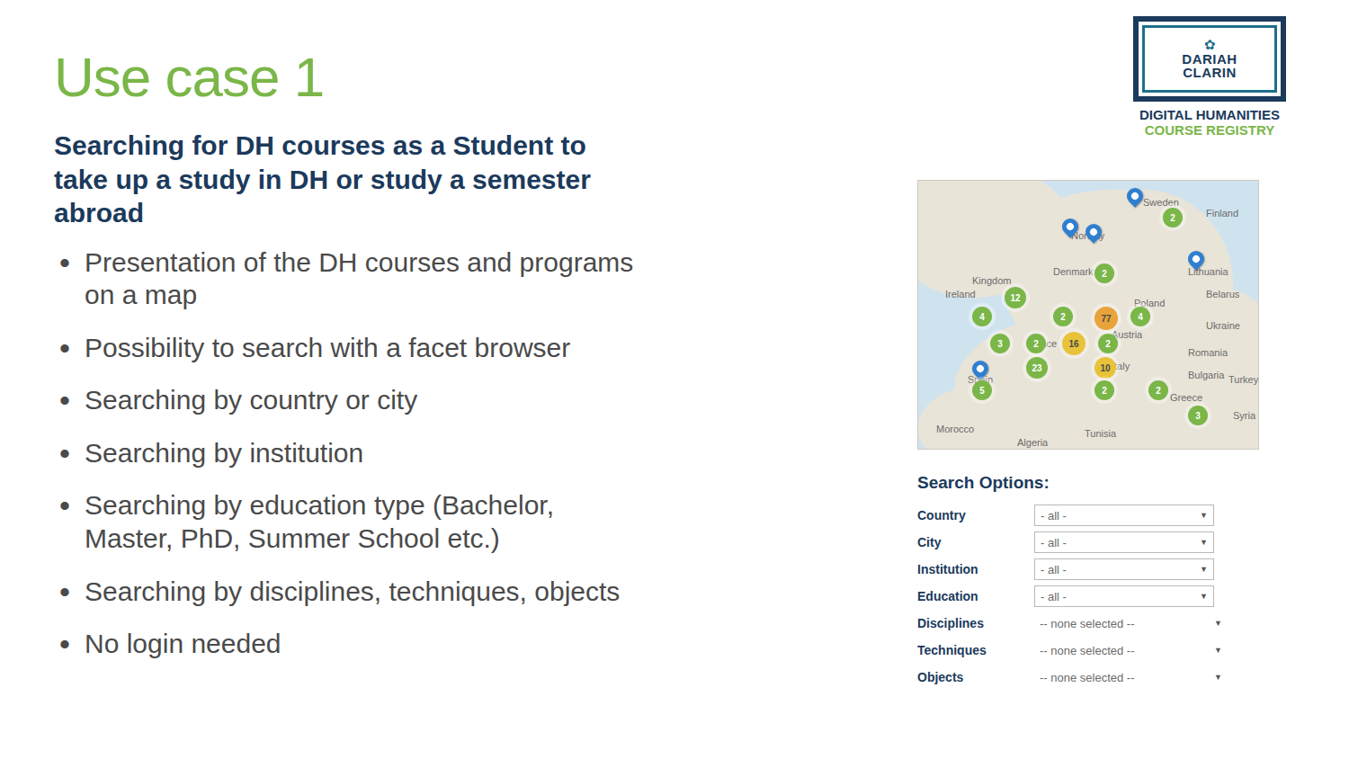✿
DARIAH
CLARIN
DIGITAL HUMANITIES
COURSE REGISTRY
Use case 1
Searching for DH courses as a Student to take up a study in DH or study a semester abroad
Presentation of the DH courses and programs on a map
Possibility to search with a facet browser
Searching by country or city
Searching by institution
Searching by education type (Bachelor, Master, PhD, Summer School etc.)
Searching by disciplines, techniques, objects
No login needed
Sweden Finland Norway Denmark Lithuania Belarus Poland Ukraine Kingdom Ireland Romania Bulgaria Greece Turkey Syria Spain Morocco Algeria Tunisia Italy Austria France
2
2
12
4
2
77
4
3
2
16
2
23
10
5
2
2
3
Search Options:
| Country | - all - ▼ |
| City | - all - ▼ |
| Institution | - all - ▼ |
| Education | - all - ▼ |
| Disciplines | -- none selected -- ▼ |
| Techniques | -- none selected -- ▼ |
| Objects | -- none selected -- ▼ |